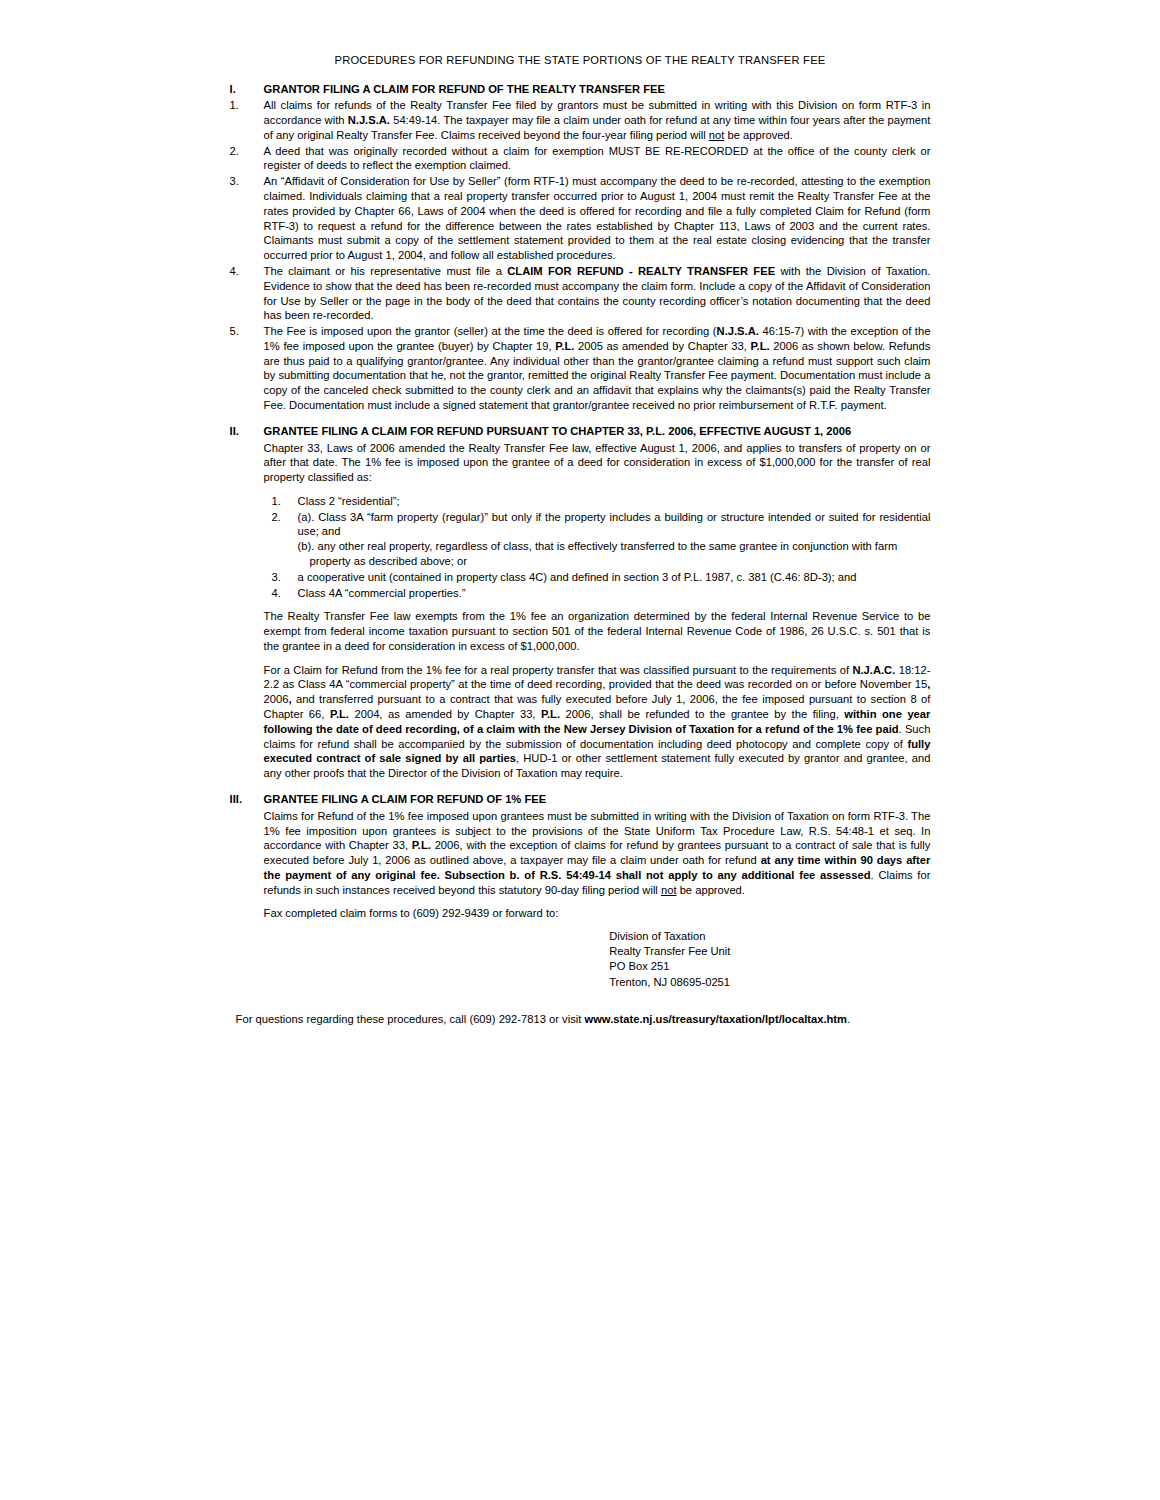PROCEDURES FOR REFUNDING THE STATE PORTIONS OF THE REALTY TRANSFER FEE
I.
GRANTOR FILING A CLAIM FOR REFUND OF THE REALTY TRANSFER FEE
1. All claims for refunds of the Realty Transfer Fee filed by grantors must be submitted in writing with this Division on form RTF-3 in accordance with N.J.S.A. 54:49-14. The taxpayer may file a claim under oath for refund at any time within four years after the payment of any original Realty Transfer Fee. Claims received beyond the four-year filing period will not be approved.
2. A deed that was originally recorded without a claim for exemption MUST BE RE-RECORDED at the office of the county clerk or register of deeds to reflect the exemption claimed.
3. An “Affidavit of Consideration for Use by Seller” (form RTF-1) must accompany the deed to be re-recorded, attesting to the exemption claimed. Individuals claiming that a real property transfer occurred prior to August 1, 2004 must remit the Realty Transfer Fee at the rates provided by Chapter 66, Laws of 2004 when the deed is offered for recording and file a fully completed Claim for Refund (form RTF-3) to request a refund for the difference between the rates established by Chapter 113, Laws of 2003 and the current rates. Claimants must submit a copy of the settlement statement provided to them at the real estate closing evidencing that the transfer occurred prior to August 1, 2004, and follow all established procedures.
4. The claimant or his representative must file a CLAIM FOR REFUND - REALTY TRANSFER FEE with the Division of Taxation. Evidence to show that the deed has been re-recorded must accompany the claim form. Include a copy of the Affidavit of Consideration for Use by Seller or the page in the body of the deed that contains the county recording officer’s notation documenting that the deed has been re-recorded.
5. The Fee is imposed upon the grantor (seller) at the time the deed is offered for recording (N.J.S.A. 46:15-7) with the exception of the 1% fee imposed upon the grantee (buyer) by Chapter 19, P.L. 2005 as amended by Chapter 33, P.L. 2006 as shown below. Refunds are thus paid to a qualifying grantor/grantee. Any individual other than the grantor/grantee claiming a refund must support such claim by submitting documentation that he, not the grantor, remitted the original Realty Transfer Fee payment. Documentation must include a copy of the canceled check submitted to the county clerk and an affidavit that explains why the claimants(s) paid the Realty Transfer Fee. Documentation must include a signed statement that grantor/grantee received no prior reimbursement of R.T.F. payment.
II.
GRANTEE FILING A CLAIM FOR REFUND PURSUANT TO CHAPTER 33, P.L. 2006, EFFECTIVE AUGUST 1, 2006
Chapter 33, Laws of 2006 amended the Realty Transfer Fee law, effective August 1, 2006, and applies to transfers of property on or after that date. The 1% fee is imposed upon the grantee of a deed for consideration in excess of $1,000,000 for the transfer of real property classified as:
1. Class 2 “residential”;
2. (a). Class 3A “farm property (regular)” but only if the property includes a building or structure intended or suited for residential use; and (b). any other real property, regardless of class, that is effectively transferred to the same grantee in conjunction with farm property as described above; or
3. a cooperative unit (contained in property class 4C) and defined in section 3 of P.L. 1987, c. 381 (C.46: 8D-3); and
4. Class 4A “commercial properties.”
The Realty Transfer Fee law exempts from the 1% fee an organization determined by the federal Internal Revenue Service to be exempt from federal income taxation pursuant to section 501 of the federal Internal Revenue Code of 1986, 26 U.S.C. s. 501 that is the grantee in a deed for consideration in excess of $1,000,000.
For a Claim for Refund from the 1% fee for a real property transfer that was classified pursuant to the requirements of N.J.A.C. 18:12-2.2 as Class 4A “commercial property” at the time of deed recording, provided that the deed was recorded on or before November 15, 2006, and transferred pursuant to a contract that was fully executed before July 1, 2006, the fee imposed pursuant to section 8 of Chapter 66, P.L. 2004, as amended by Chapter 33, P.L. 2006, shall be refunded to the grantee by the filing, within one year following the date of deed recording, of a claim with the New Jersey Division of Taxation for a refund of the 1% fee paid. Such claims for refund shall be accompanied by the submission of documentation including deed photocopy and complete copy of fully executed contract of sale signed by all parties, HUD-1 or other settlement statement fully executed by grantor and grantee, and any other proofs that the Director of the Division of Taxation may require.
III.
GRANTEE FILING A CLAIM FOR REFUND OF 1% FEE
Claims for Refund of the 1% fee imposed upon grantees must be submitted in writing with the Division of Taxation on form RTF-3. The 1% fee imposition upon grantees is subject to the provisions of the State Uniform Tax Procedure Law, R.S. 54:48-1 et seq. In accordance with Chapter 33, P.L. 2006, with the exception of claims for refund by grantees pursuant to a contract of sale that is fully executed before July 1, 2006 as outlined above, a taxpayer may file a claim under oath for refund at any time within 90 days after the payment of any original fee. Subsection b. of R.S. 54:49-14 shall not apply to any additional fee assessed. Claims for refunds in such instances received beyond this statutory 90-day filing period will not be approved.
Fax completed claim forms to (609) 292-9439 or forward to:
Division of Taxation
Realty Transfer Fee Unit
PO Box 251
Trenton, NJ 08695-0251
For questions regarding these procedures, call (609) 292-7813 or visit www.state.nj.us/treasury/taxation/lpt/localtax.htm.